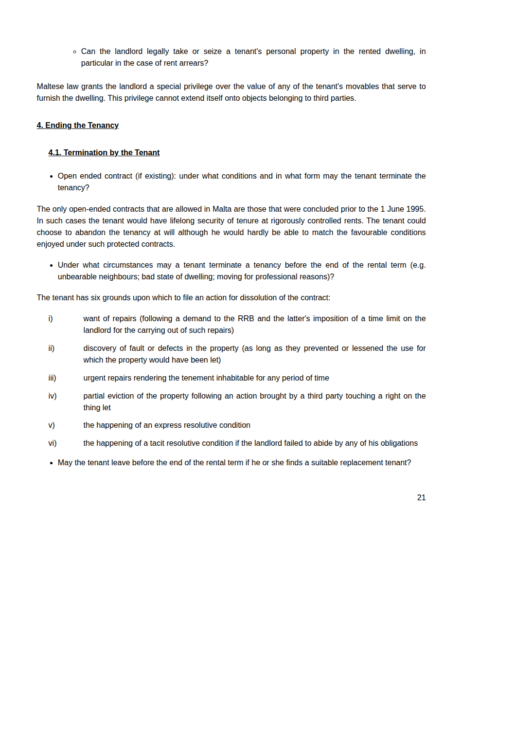Can the landlord legally take or seize a tenant's personal property in the rented dwelling, in particular in the case of rent arrears?
Maltese law grants the landlord a special privilege over the value of any of the tenant's movables that serve to furnish the dwelling. This privilege cannot extend itself onto objects belonging to third parties.
4. Ending the Tenancy
4.1. Termination by the Tenant
Open ended contract (if existing): under what conditions and in what form may the tenant terminate the tenancy?
The only open-ended contracts that are allowed in Malta are those that were concluded prior to the 1 June 1995. In such cases the tenant would have lifelong security of tenure at rigorously controlled rents. The tenant could choose to abandon the tenancy at will although he would hardly be able to match the favourable conditions enjoyed under such protected contracts.
Under what circumstances may a tenant terminate a tenancy before the end of the rental term (e.g. unbearable neighbours; bad state of dwelling; moving for professional reasons)?
The tenant has six grounds upon which to file an action for dissolution of the contract:
want of repairs (following a demand to the RRB and the latter's imposition of a time limit on the landlord for the carrying out of such repairs)
discovery of fault or defects in the property (as long as they prevented or lessened the use for which the property would have been let)
urgent repairs rendering the tenement inhabitable for any period of time
partial eviction of the property following an action brought by a third party touching a right on the thing let
the happening of an express resolutive condition
the happening of a tacit resolutive condition if the landlord failed to abide by any of his obligations
May the tenant leave before the end of the rental term if he or she finds a suitable replacement tenant?
21